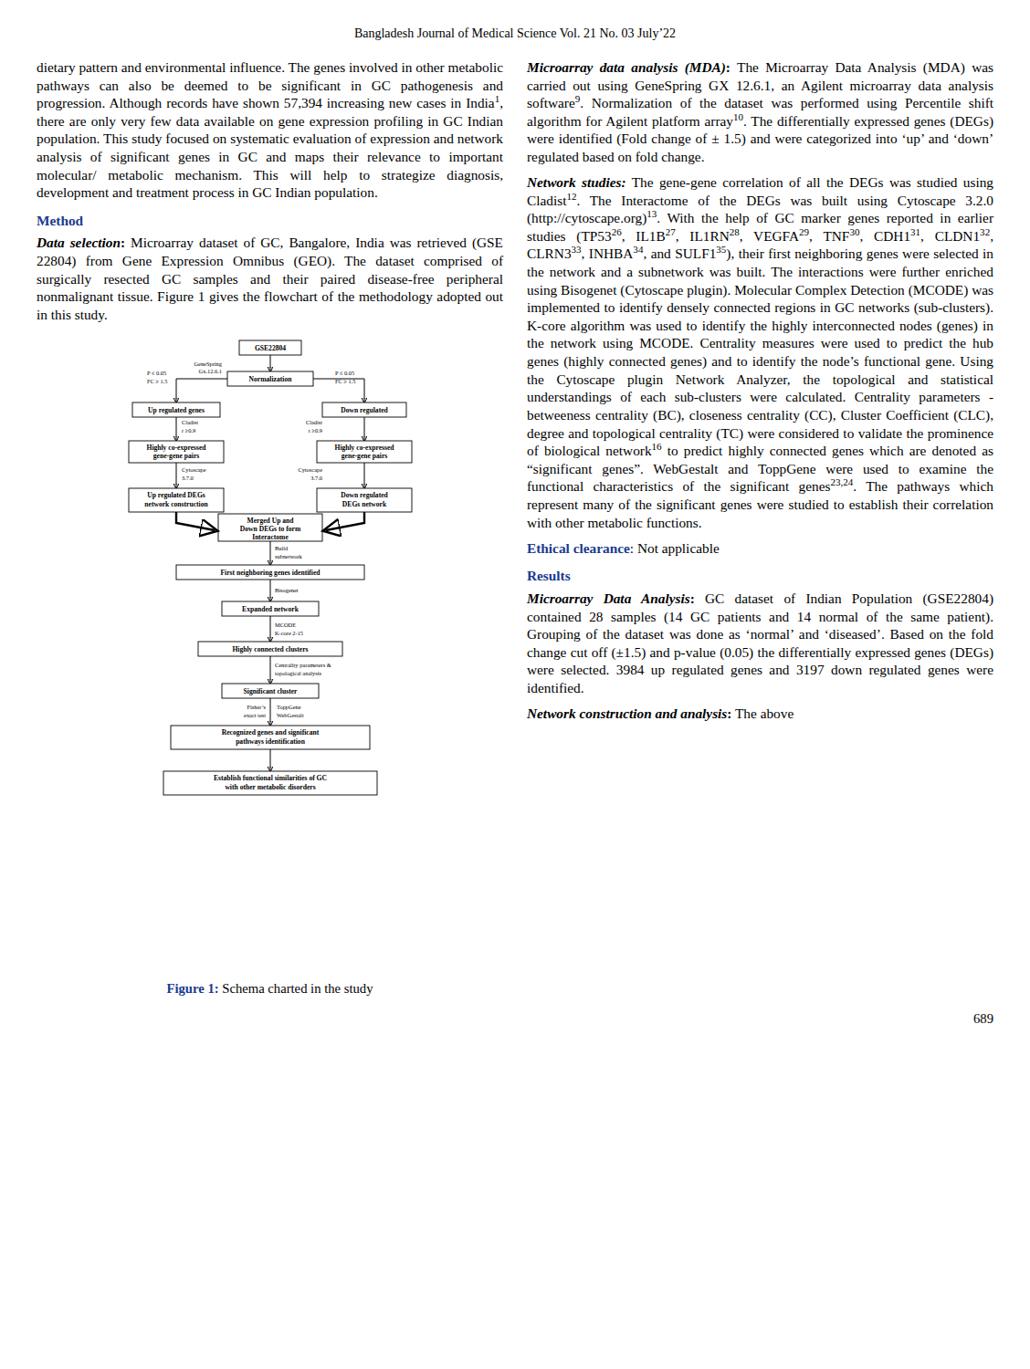Bangladesh Journal of Medical Science Vol. 21 No. 03 July’22
dietary pattern and environmental influence. The genes involved in other metabolic pathways can also be deemed to be significant in GC pathogenesis and progression. Although records have shown 57,394 increasing new cases in India1, there are only very few data available on gene expression profiling in GC Indian population. This study focused on systematic evaluation of expression and network analysis of significant genes in GC and maps their relevance to important molecular/ metabolic mechanism. This will help to strategize diagnosis, development and treatment process in GC Indian population.
Method
Data selection: Microarray dataset of GC, Bangalore, India was retrieved (GSE 22804) from Gene Expression Omnibus (GEO). The dataset comprised of surgically resected GC samples and their paired disease-free peripheral nonmalignant tissue. Figure 1 gives the flowchart of the methodology adopted out in this study.
GSE22804 Normalization GeneSpring Gx.12.6.1 P ≤ 0.05 FC ≥ 1.5 P ≤ 0.05 FC ≥ 1.5 Up regulated genes Down regulated Cladist r ≥0.9 Cladist r ≥0.9 Highly co-expressed gene-gene pairs Highly co-expressed gene-gene pairs Cytoscape 3.7.0 Cytoscape 3.7.0 Up regulated DEGs network construction Down regulated DEGs network Merged Up and Down DEGs to form Interactome Build subnetwork First neighboring genes identified Bisogenet Expanded network MCODE K-core 2-15 Highly connected clusters Centrality parameters & topological analysis Significant cluster Fisher’s exact test ToppGene WebGestalt Recognized genes and significant pathways identification Establish functional similarities of GC with other metabolic disorders
Figure 1: Schema charted in the study
Microarray data analysis (MDA): The Microarray Data Analysis (MDA) was carried out using GeneSpring GX 12.6.1, an Agilent microarray data analysis software9. Normalization of the dataset was performed using Percentile shift algorithm for Agilent platform array10. The differentially expressed genes (DEGs) were identified (Fold change of ± 1.5) and were categorized into ‘up’ and ‘down’ regulated based on fold change.
Network studies: The gene-gene correlation of all the DEGs was studied using Cladist12. The Interactome of the DEGs was built using Cytoscape 3.2.0 (http://cytoscape.org)13. With the help of GC marker genes reported in earlier studies (TP5326, IL1B27, IL1RN28, VEGFA29, TNF30, CDH131, CLDN132, CLRN333, INHBA34, and SULF135), their first neighboring genes were selected in the network and a subnetwork was built. The interactions were further enriched using Bisogenet (Cytoscape plugin). Molecular Complex Detection (MCODE) was implemented to identify densely connected regions in GC networks (sub-clusters). K-core algorithm was used to identify the highly interconnected nodes (genes) in the network using MCODE. Centrality measures were used to predict the hub genes (highly connected genes) and to identify the node’s functional gene. Using the Cytoscape plugin Network Analyzer, the topological and statistical understandings of each sub-clusters were calculated. Centrality parameters - betweeness centrality (BC), closeness centrality (CC), Cluster Coefficient (CLC), degree and topological centrality (TC) were considered to validate the prominence of biological network16 to predict highly connected genes which are denoted as “significant genes”. WebGestalt and ToppGene were used to examine the functional characteristics of the significant genes23,24. The pathways which represent many of the significant genes were studied to establish their correlation with other metabolic functions.
Ethical clearance: Not applicable
Results
Microarray Data Analysis: GC dataset of Indian Population (GSE22804) contained 28 samples (14 GC patients and 14 normal of the same patient). Grouping of the dataset was done as ‘normal’ and ‘diseased’. Based on the fold change cut off (±1.5) and p-value (0.05) the differentially expressed genes (DEGs) were selected. 3984 up regulated genes and 3197 down regulated genes were identified.
Network construction and analysis: The above
689